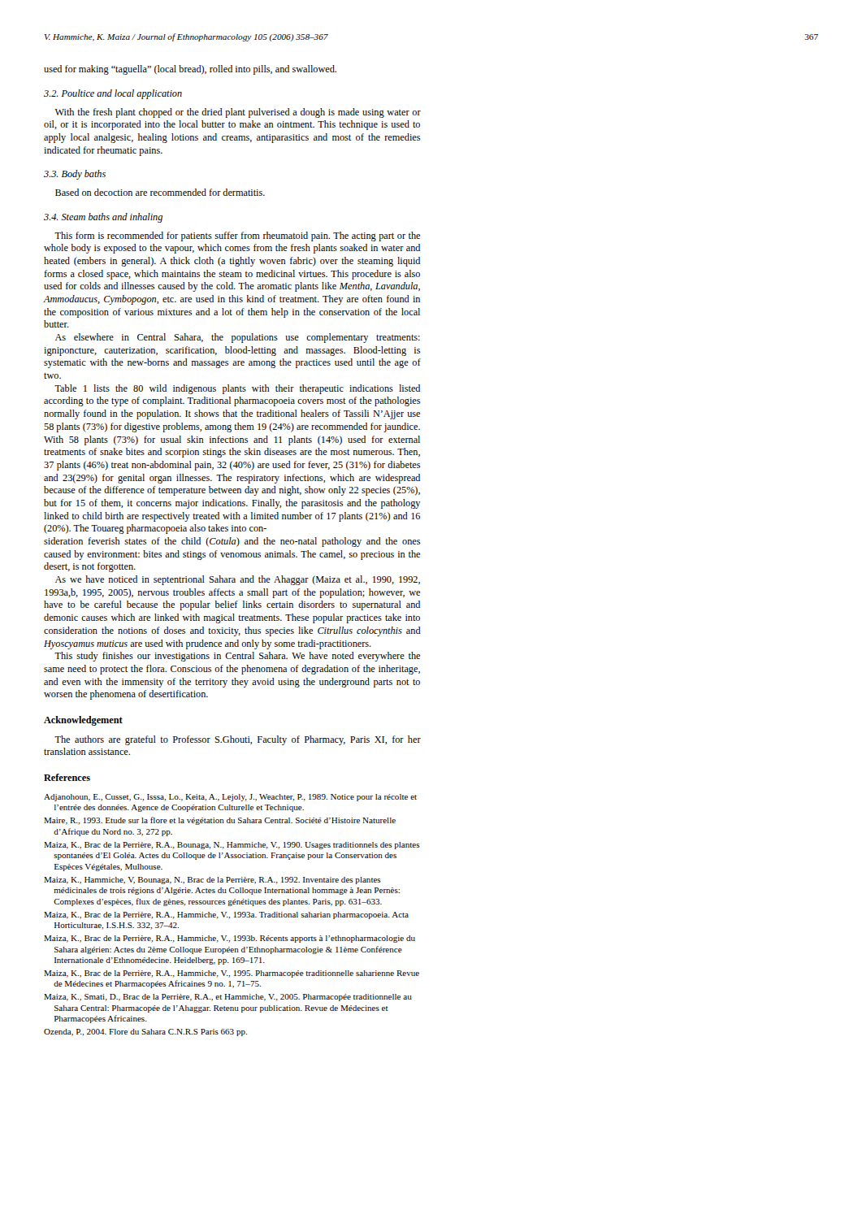V. Hammiche, K. Maiza / Journal of Ethnopharmacology 105 (2006) 358–367 367
used for making “taguella” (local bread), rolled into pills, and swallowed.
3.2. Poultice and local application
With the fresh plant chopped or the dried plant pulverised a dough is made using water or oil, or it is incorporated into the local butter to make an ointment. This technique is used to apply local analgesic, healing lotions and creams, antiparasitics and most of the remedies indicated for rheumatic pains.
3.3. Body baths
Based on decoction are recommended for dermatitis.
3.4. Steam baths and inhaling
This form is recommended for patients suffer from rheumatoid pain. The acting part or the whole body is exposed to the vapour, which comes from the fresh plants soaked in water and heated (embers in general). A thick cloth (a tightly woven fabric) over the steaming liquid forms a closed space, which maintains the steam to medicinal virtues. This procedure is also used for colds and illnesses caused by the cold. The aromatic plants like Mentha, Lavandula, Ammodaucus, Cymbopogon, etc. are used in this kind of treatment. They are often found in the composition of various mixtures and a lot of them help in the conservation of the local butter.
As elsewhere in Central Sahara, the populations use complementary treatments: igniponcture, cauterization, scarification, blood-letting and massages. Blood-letting is systematic with the new-borns and massages are among the practices used until the age of two.
Table 1 lists the 80 wild indigenous plants with their therapeutic indications listed according to the type of complaint. Traditional pharmacopoeia covers most of the pathologies normally found in the population. It shows that the traditional healers of Tassili N’Ajjer use 58 plants (73%) for digestive problems, among them 19 (24%) are recommended for jaundice. With 58 plants (73%) for usual skin infections and 11 plants (14%) used for external treatments of snake bites and scorpion stings the skin diseases are the most numerous. Then, 37 plants (46%) treat non-abdominal pain, 32 (40%) are used for fever, 25 (31%) for diabetes and 23(29%) for genital organ illnesses. The respiratory infections, which are widespread because of the difference of temperature between day and night, show only 22 species (25%), but for 15 of them, it concerns major indications. Finally, the parasitosis and the pathology linked to child birth are respectively treated with a limited number of 17 plants (21%) and 16 (20%). The Touareg pharmacopoeia also takes into con-
sideration feverish states of the child (Cotula) and the neo-natal pathology and the ones caused by environment: bites and stings of venomous animals. The camel, so precious in the desert, is not forgotten.
As we have noticed in septentrional Sahara and the Ahaggar (Maiza et al., 1990, 1992, 1993a,b, 1995, 2005), nervous troubles affects a small part of the population; however, we have to be careful because the popular belief links certain disorders to supernatural and demonic causes which are linked with magical treatments. These popular practices take into consideration the notions of doses and toxicity, thus species like Citrullus colocynthis and Hyoscyamus muticus are used with prudence and only by some tradi-practitioners.
This study finishes our investigations in Central Sahara. We have noted everywhere the same need to protect the flora. Conscious of the phenomena of degradation of the inheritage, and even with the immensity of the territory they avoid using the underground parts not to worsen the phenomena of desertification.
Acknowledgement
The authors are grateful to Professor S.Ghouti, Faculty of Pharmacy, Paris XI, for her translation assistance.
References
Adjanohoun, E., Cusset, G., Isssa, Lo., Keita, A., Lejoly, J., Weachter, P., 1989. Notice pour la récolte et l’entrée des données. Agence de Coopération Culturelle et Technique.
Maire, R., 1993. Etude sur la flore et la végétation du Sahara Central. Société d’Histoire Naturelle d’Afrique du Nord no. 3, 272 pp.
Maiza, K., Brac de la Perrière, R.A., Bounaga, N., Hammiche, V., 1990. Usages traditionnels des plantes spontanées d’El Goléa. Actes du Colloque de l’Association. Française pour la Conservation des Espèces Végétales, Mulhouse.
Maiza, K., Hammiche, V, Bounaga, N., Brac de la Perrière, R.A., 1992. Inventaire des plantes médicinales de trois régions d’Algérie. Actes du Colloque International hommage à Jean Pernès: Complexes d’espèces, flux de gènes, ressources génétiques des plantes. Paris, pp. 631–633.
Maiza, K., Brac de la Perrière, R.A., Hammiche, V., 1993a. Traditional saharian pharmacopoeia. Acta Horticulturae, I.S.H.S. 332, 37–42.
Maiza, K., Brac de la Perrière, R.A., Hammiche, V., 1993b. Récents apports à l’ethnopharmacologie du Sahara algérien: Actes du 2ème Colloque Européen d’Ethnopharmacologie & 11ème Conférence Internationale d’Ethnomédecine. Heidelberg, pp. 169–171.
Maiza, K., Brac de la Perrière, R.A., Hammiche, V., 1995. Pharmacopée traditionnelle saharienne Revue de Médecines et Pharmacopées Africaines 9 no. 1, 71–75.
Maiza, K., Smati, D., Brac de la Perrière, R.A., et Hammiche, V., 2005. Pharmacopée traditionnelle au Sahara Central: Pharmacopée de l’Ahaggar. Retenu pour publication. Revue de Médecines et Pharmacopées Africaines.
Ozenda, P., 2004. Flore du Sahara C.N.R.S Paris 663 pp.